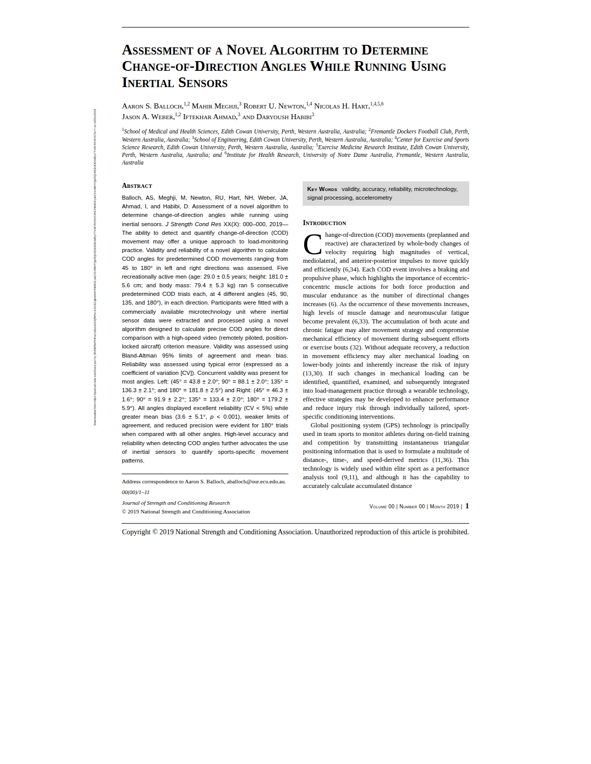Downloaded from https://journals.lww.com/nsca-jscr by BhDMf5ePHKav1zEoum1tQfN4a+kJLhEZgbsIHo4XMi0hCywCX1AWnYQp/IlQrHD3i3D0OdRyi7TvSFl4Cf3VC0hCXMi0hCywCX1AWnYQp/IlQrHD3i3D0OdRyi7TvSFl4Cf3VC4a== on 02/01/2019
Assessment of a Novel Algorithm to Determine Change-of-Direction Angles While Running Using Inertial Sensors
Aaron S. Balloch,1,2 Mahir Meghji,3 Robert U. Newton,1,4 Nicolas H. Hart,1,4,5,6
Jason A. Weber,1,2 Iftekhar Ahmad,3 and Daryoush Habibi3
1School of Medical and Health Sciences, Edith Cowan University, Perth, Western Australia, Australia; 2Fremantle Dockers Football Club, Perth, Western Australia, Australia; 3School of Engineering, Edith Cowan University, Perth, Western Australia, Australia; 4Center for Exercise and Sports Science Research, Edith Cowan University, Perth, Western Australia, Australia; 5Exercise Medicine Research Institute, Edith Cowan University, Perth, Western Australia, Australia; and 6Institute for Health Research, University of Notre Dame Australia, Fremantle, Western Australia, Australia
Abstract
Balloch, AS, Meghji, M, Newton, RU, Hart, NH, Weber, JA, Ahmad, I, and Habibi, D. Assessment of a novel algorithm to determine change-of-direction angles while running using inertial sensors. J Strength Cond Res XX(X): 000–000, 2019—The ability to detect and quantify change-of-direction (COD) movement may offer a unique approach to load-monitoring practice. Validity and reliability of a novel algorithm to calculate COD angles for predetermined COD movements ranging from 45 to 180° in left and right directions was assessed. Five recreationally active men (age: 29.0 ± 0.5 years; height: 181.0 ± 5.6 cm; and body mass: 79.4 ± 5.3 kg) ran 5 consecutive predetermined COD trials each, at 4 different angles (45, 90, 135, and 180°), in each direction. Participants were fitted with a commercially available microtechnology unit where inertial sensor data were extracted and processed using a novel algorithm designed to calculate precise COD angles for direct comparison with a high-speed video (remotely piloted, position-locked aircraft) criterion measure. Validity was assessed using Bland-Altman 95% limits of agreement and mean bias. Reliability was assessed using typical error (expressed as a coefficient of variation [CV]). Concurrent validity was present for most angles. Left: (45° = 43.8 ± 2.0°; 90° = 88.1 ± 2.0°; 135° = 136.3 ± 2.1°; and 180° = 181.8 ± 2.5°) and Right: (45° = 46.3 ± 1.6°; 90° = 91.9 ± 2.2°; 135° = 133.4 ± 2.0°; 180° = 179.2 ± 5.9°). All angles displayed excellent reliability (CV < 5%) while greater mean bias (3.6 ± 5.1°, p < 0.001), weaker limits of agreement, and reduced precision were evident for 180° trials when compared with all other angles. High-level accuracy and reliability when detecting COD angles further advocates the use of inertial sensors to quantify sports-specific movement patterns.
Address correspondence to Aaron S. Balloch, aballoch@our.ecu.edu.au.
00(00)/1–11
Journal of Strength and Conditioning Research
© 2019 National Strength and Conditioning Association
Key Words validity, accuracy, reliability, microtechnology, signal processing, accelerometry
Introduction
Change-of-direction (COD) movements (preplanned and reactive) are characterized by whole-body changes of velocity requiring high magnitudes of vertical, mediolateral, and anterior-posterior impulses to move quickly and efficiently (6,34). Each COD event involves a braking and propulsive phase, which highlights the importance of eccentric-concentric muscle actions for both force production and muscular endurance as the number of directional changes increases (6). As the occurrence of these movements increases, high levels of muscle damage and neuromuscular fatigue become prevalent (6,33). The accumulation of both acute and chronic fatigue may alter movement strategy and compromise mechanical efficiency of movement during subsequent efforts or exercise bouts (32). Without adequate recovery, a reduction in movement efficiency may alter mechanical loading on lower-body joints and inherently increase the risk of injury (13,30). If such changes in mechanical loading can be identified, quantified, examined, and subsequently integrated into load-management practice through a wearable technology, effective strategies may be developed to enhance performance and reduce injury risk through individually tailored, sport-specific conditioning interventions.
Global positioning system (GPS) technology is principally used in team sports to monitor athletes during on-field training and competition by transmitting instantaneous triangular positioning information that is used to formulate a multitude of distance-, time-, and speed-derived metrics (11,36). This technology is widely used within elite sport as a performance analysis tool (9,11), and although it has the capability to accurately calculate accumulated distance
Volume 00 | Number 00 | Month 2019 |1
Copyright © 2019 National Strength and Conditioning Association. Unauthorized reproduction of this article is prohibited.